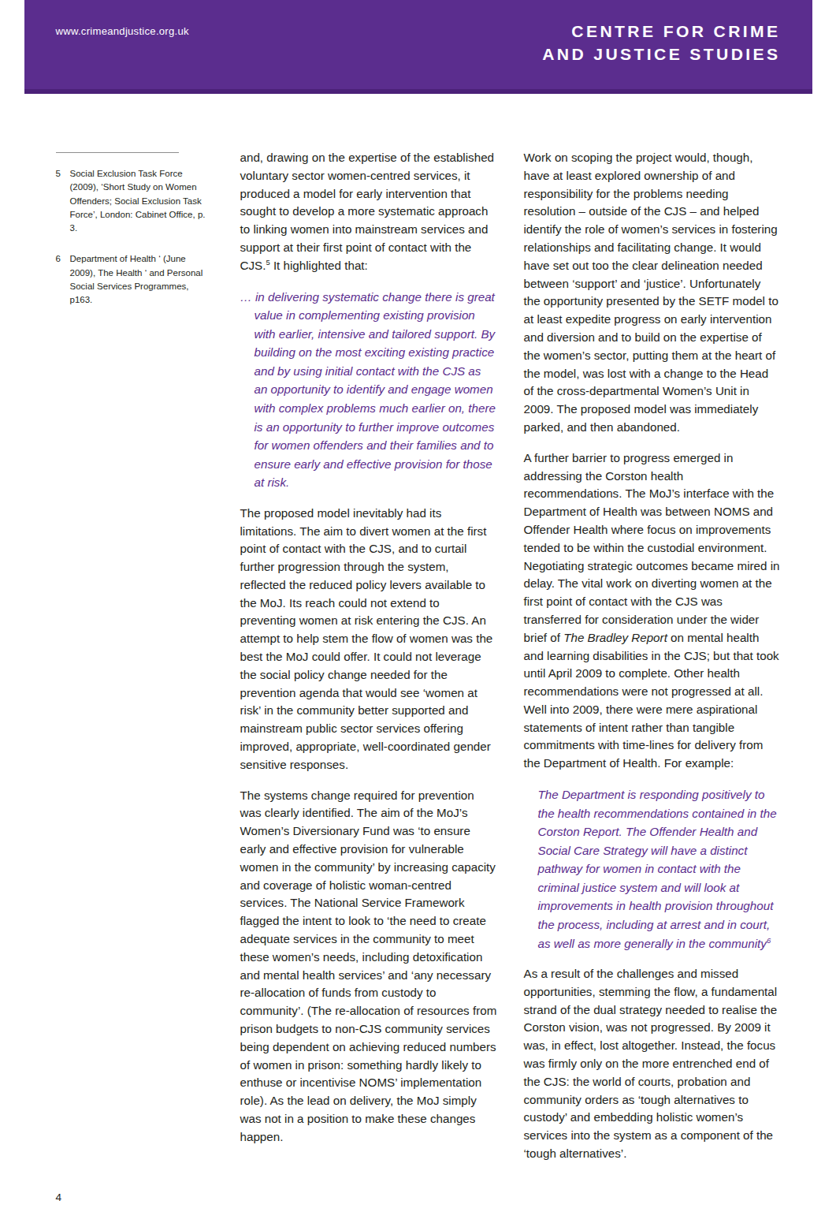www.crimeandjustice.org.uk
Centre for Crime
and Justice Studies
5 Social Exclusion Task Force (2009), ‘Short Study on Women Offenders; Social Exclusion Task Force’, London: Cabinet Office, p. 3.
6 Department of Health ‘ (June 2009), The Health ‘ and Personal Social Services Programmes, p163.
and, drawing on the expertise of the established voluntary sector women-centred services, it produced a model for early intervention that sought to develop a more systematic approach to linking women into mainstream services and support at their first point of contact with the CJS.5 It highlighted that:
… in delivering systematic change there is great value in complementing existing provision with earlier, intensive and tailored support. By building on the most exciting existing practice and by using initial contact with the CJS as an opportunity to identify and engage women with complex problems much earlier on, there is an opportunity to further improve outcomes for women offenders and their families and to ensure early and effective provision for those at risk.
The proposed model inevitably had its limitations. The aim to divert women at the first point of contact with the CJS, and to curtail further progression through the system, reflected the reduced policy levers available to the MoJ. Its reach could not extend to preventing women at risk entering the CJS. An attempt to help stem the flow of women was the best the MoJ could offer. It could not leverage the social policy change needed for the prevention agenda that would see ‘women at risk’ in the community better supported and mainstream public sector services offering improved, appropriate, well-coordinated gender sensitive responses.
The systems change required for prevention was clearly identified. The aim of the MoJ’s Women’s Diversionary Fund was ‘to ensure early and effective provision for vulnerable women in the community’ by increasing capacity and coverage of holistic woman-centred services. The National Service Framework flagged the intent to look to ‘the need to create adequate services in the community to meet these women’s needs, including detoxification and mental health services’ and ‘any necessary re-allocation of funds from custody to community’. (The re-allocation of resources from prison budgets to non-CJS community services being dependent on achieving reduced numbers of women in prison: something hardly likely to enthuse or incentivise NOMS’ implementation role). As the lead on delivery, the MoJ simply was not in a position to make these changes happen.
Work on scoping the project would, though, have at least explored ownership of and responsibility for the problems needing resolution – outside of the CJS – and helped identify the role of women’s services in fostering relationships and facilitating change. It would have set out too the clear delineation needed between ‘support’ and ‘justice’. Unfortunately the opportunity presented by the SETF model to at least expedite progress on early intervention and diversion and to build on the expertise of the women’s sector, putting them at the heart of the model, was lost with a change to the Head of the cross-departmental Women’s Unit in 2009. The proposed model was immediately parked, and then abandoned.
A further barrier to progress emerged in addressing the Corston health recommendations. The MoJ’s interface with the Department of Health was between NOMS and Offender Health where focus on improvements tended to be within the custodial environment. Negotiating strategic outcomes became mired in delay. The vital work on diverting women at the first point of contact with the CJS was transferred for consideration under the wider brief of The Bradley Report on mental health and learning disabilities in the CJS; but that took until April 2009 to complete. Other health recommendations were not progressed at all. Well into 2009, there were mere aspirational statements of intent rather than tangible commitments with time-lines for delivery from the Department of Health. For example:
The Department is responding positively to the health recommendations contained in the Corston Report. The Offender Health and Social Care Strategy will have a distinct pathway for women in contact with the criminal justice system and will look at improvements in health provision throughout the process, including at arrest and in court, as well as more generally in the community6
As a result of the challenges and missed opportunities, stemming the flow, a fundamental strand of the dual strategy needed to realise the Corston vision, was not progressed. By 2009 it was, in effect, lost altogether. Instead, the focus was firmly only on the more entrenched end of the CJS: the world of courts, probation and community orders as ‘tough alternatives to custody’ and embedding holistic women’s services into the system as a component of the ‘tough alternatives’.
4